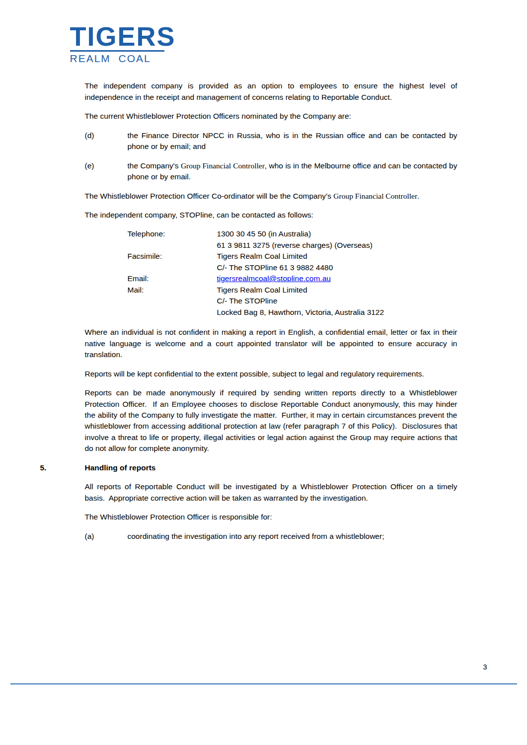TIGERS
REALM COAL
The independent company is provided as an option to employees to ensure the highest level of independence in the receipt and management of concerns relating to Reportable Conduct.
The current Whistleblower Protection Officers nominated by the Company are:
(d)
the Finance Director NPCC in Russia, who is in the Russian office and can be contacted by phone or by email; and
(e)
the Company's Group Financial Controller, who is in the Melbourne office and can be contacted by phone or by email.
The Whistleblower Protection Officer Co-ordinator will be the Company’s Group Financial Controller.
The independent company, STOPline, can be contacted as follows:
| Telephone: | 1300 30 45 50 (in Australia) 61 3 9811 3275 (reverse charges) (Overseas) |
| Facsimile: | Tigers Realm Coal Limited C/- The STOPline 61 3 9882 4480 |
| Email: | tigersrealmcoal@stopline.com.au |
| Mail: | Tigers Realm Coal Limited C/- The STOPline Locked Bag 8, Hawthorn, Victoria, Australia 3122 |
Where an individual is not confident in making a report in English, a confidential email, letter or fax in their native language is welcome and a court appointed translator will be appointed to ensure accuracy in translation.
Reports will be kept confidential to the extent possible, subject to legal and regulatory requirements.
Reports can be made anonymously if required by sending written reports directly to a Whistleblower Protection Officer. If an Employee chooses to disclose Reportable Conduct anonymously, this may hinder the ability of the Company to fully investigate the matter. Further, it may in certain circumstances prevent the whistleblower from accessing additional protection at law (refer paragraph 7 of this Policy). Disclosures that involve a threat to life or property, illegal activities or legal action against the Group may require actions that do not allow for complete anonymity.
5.
Handling of reports
All reports of Reportable Conduct will be investigated by a Whistleblower Protection Officer on a timely basis. Appropriate corrective action will be taken as warranted by the investigation.
The Whistleblower Protection Officer is responsible for:
(a)
coordinating the investigation into any report received from a whistleblower;
3